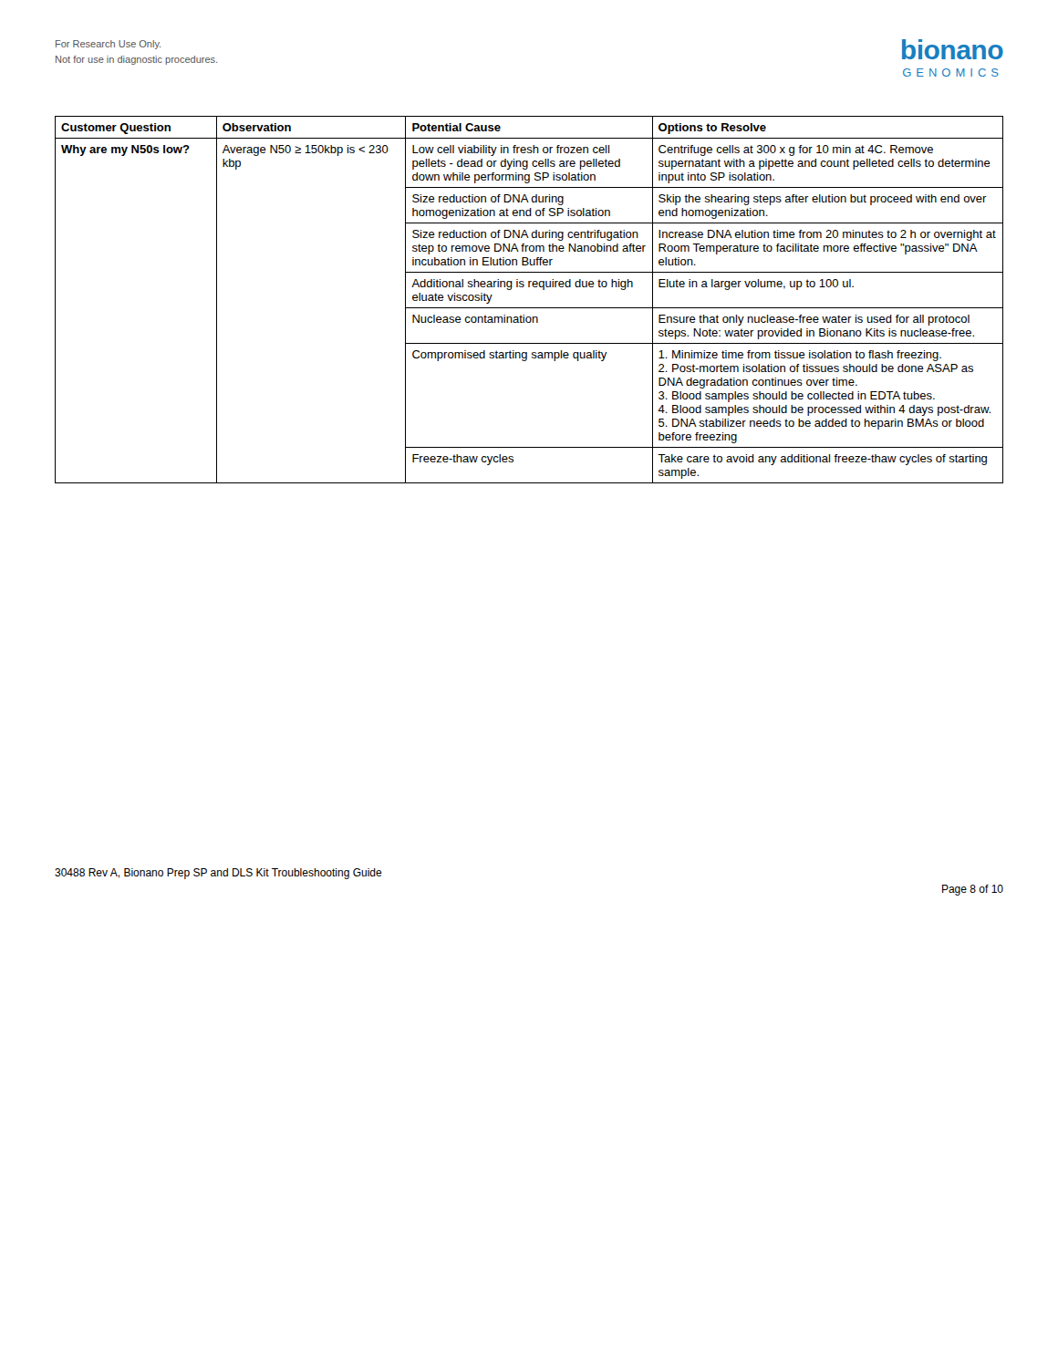For Research Use Only.
Not for use in diagnostic procedures.
bionano
GENOMICS
| Customer Question | Observation | Potential Cause | Options to Resolve |
| --- | --- | --- | --- |
| Why are my N50s low? | Average N50 ≥ 150kbp is < 230 kbp | Low cell viability in fresh or frozen cell pellets - dead or dying cells are pelleted down while performing SP isolation | Centrifuge cells at 300 x g for 10 min at 4C. Remove supernatant with a pipette and count pelleted cells to determine input into SP isolation. |
| Size reduction of DNA during homogenization at end of SP isolation | Skip the shearing steps after elution but proceed with end over end homogenization. |
| Size reduction of DNA during centrifugation step to remove DNA from the Nanobind after incubation in Elution Buffer | Increase DNA elution time from 20 minutes to 2 h or overnight at Room Temperature to facilitate more effective "passive" DNA elution. |
| Additional shearing is required due to high eluate viscosity | Elute in a larger volume, up to 100 ul. |
| Nuclease contamination | Ensure that only nuclease-free water is used for all protocol steps. Note: water provided in Bionano Kits is nuclease-free. |
| Compromised starting sample quality | 1. Minimize time from tissue isolation to flash freezing. 2. Post-mortem isolation of tissues should be done ASAP as DNA degradation continues over time. 3. Blood samples should be collected in EDTA tubes. 4. Blood samples should be processed within 4 days post-draw. 5. DNA stabilizer needs to be added to heparin BMAs or blood before freezing |
| Freeze-thaw cycles | Take care to avoid any additional freeze-thaw cycles of starting sample. |
30488 Rev A, Bionano Prep SP and DLS Kit Troubleshooting Guide
Page 8 of 10